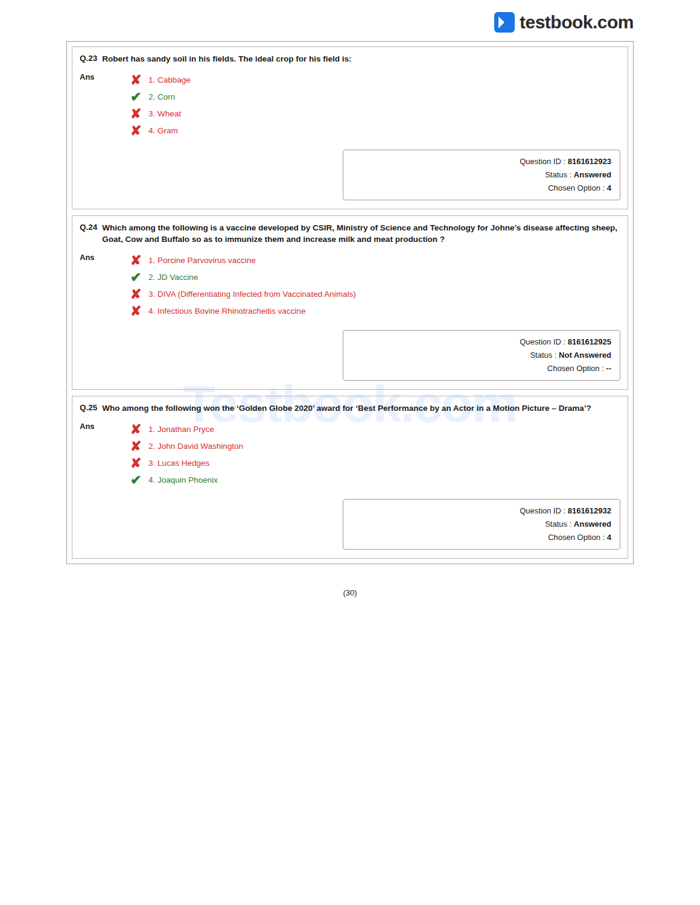testbook.com
Testbook.com
Q.23
Robert has sandy soil in his fields. The ideal crop for his field is:
Ans
✘
1. Cabbage
✔
2. Corn
✘
3. Wheat
✘
4. Gram
Question ID : 8161612923
Status : Answered
Chosen Option : 4
Q.24
Which among the following is a vaccine developed by CSIR, Ministry of Science and Technology for Johne’s disease affecting sheep, Goat, Cow and Buffalo so as to immunize them and increase milk and meat production ?
Ans
✘
1. Porcine Parvovirus vaccine
✔
2. JD Vaccine
✘
3. DIVA (Differentiating Infected from Vaccinated Animals)
✘
4. Infectious Bovine Rhinotracheitis vaccine
Question ID : 8161612925
Status : Not Answered
Chosen Option : --
Q.25
Who among the following won the ‘Golden Globe 2020’ award for ‘Best Performance by an Actor in a Motion Picture – Drama’?
Ans
✘
1. Jonathan Pryce
✘
2. John David Washington
✘
3. Lucas Hedges
✔
4. Joaquin Phoenix
Question ID : 8161612932
Status : Answered
Chosen Option : 4
(30)